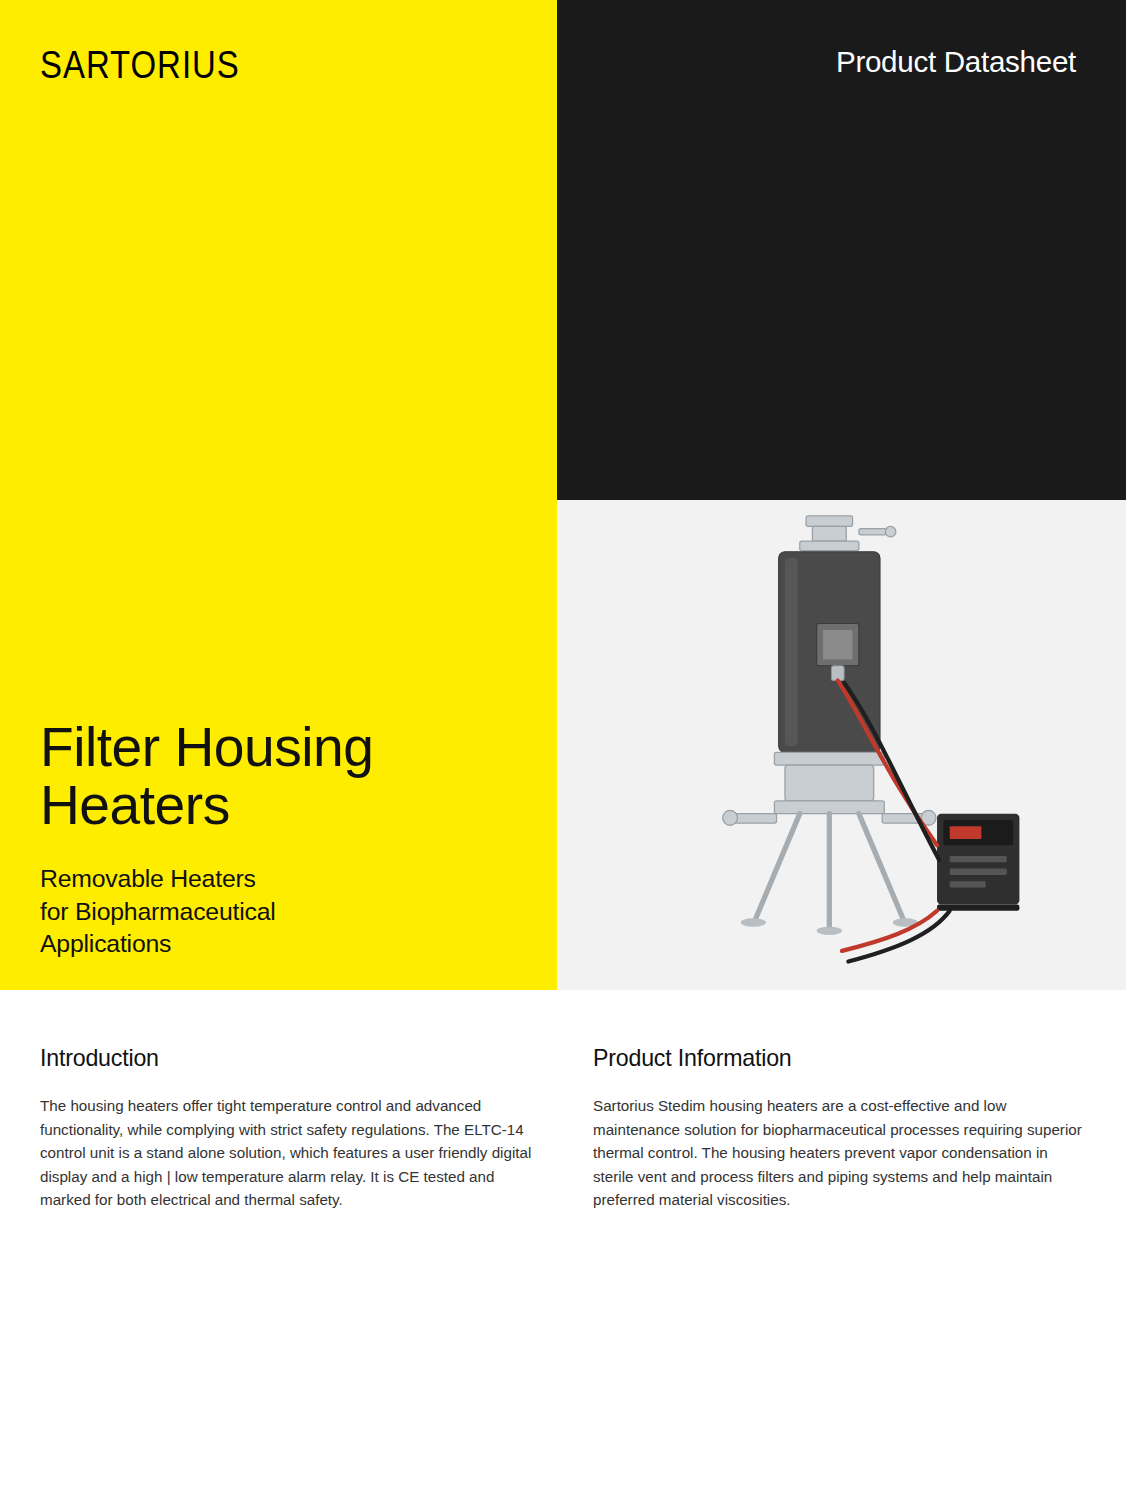SARTORIUS
Filter Housing
Heaters
Removable Heaters
for Biopharmaceutical
Applications
Product Datasheet
Introduction
The housing heaters offer tight temperature control and advanced functionality, while complying with strict safety regulations. The ELTC-14 control unit is a stand alone solution, which features a user friendly digital display and a high | low temperature alarm relay. It is CE tested and marked for both electrical and thermal safety.
Product Information
Sartorius Stedim housing heaters are a cost-effective and low maintenance solution for biopharmaceutical processes requiring superior thermal control. The housing heaters prevent vapor condensation in sterile vent and process filters and piping systems and help maintain preferred material viscosities.